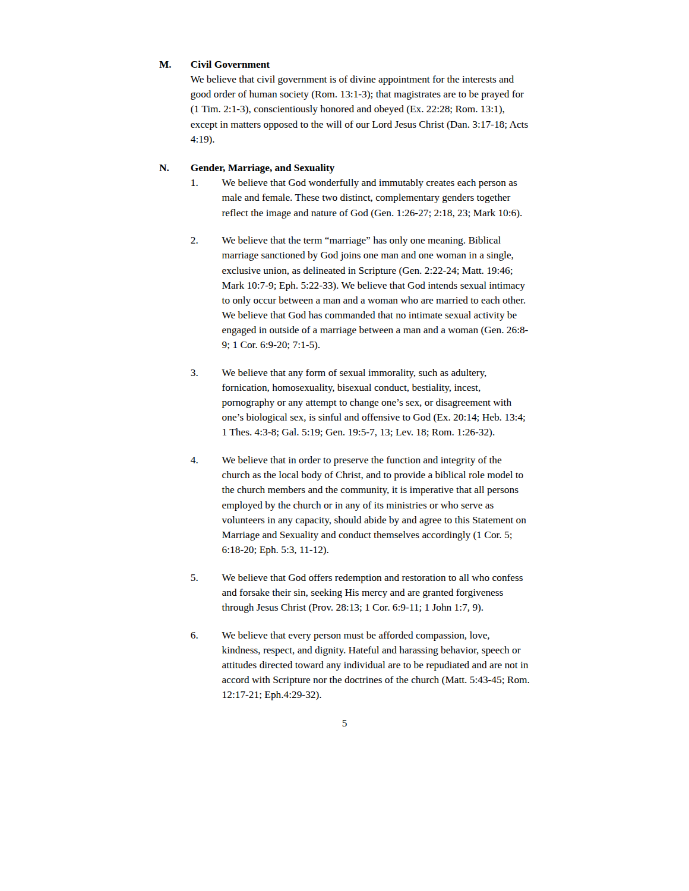M.
Civil Government
We believe that civil government is of divine appointment for the interests and good order of human society (Rom. 13:1-3); that magistrates are to be prayed for (1 Tim. 2:1-3), conscientiously honored and obeyed (Ex. 22:28; Rom. 13:1), except in matters opposed to the will of our Lord Jesus Christ (Dan. 3:17-18; Acts 4:19).
N.
Gender, Marriage, and Sexuality
1.
We believe that God wonderfully and immutably creates each person as male and female. These two distinct, complementary genders together reflect the image and nature of God (Gen. 1:26-27; 2:18, 23; Mark 10:6).
2.
We believe that the term “marriage” has only one meaning. Biblical marriage sanctioned by God joins one man and one woman in a single, exclusive union, as delineated in Scripture (Gen. 2:22-24; Matt. 19:46; Mark 10:7-9; Eph. 5:22-33). We believe that God intends sexual intimacy to only occur between a man and a woman who are married to each other. We believe that God has commanded that no intimate sexual activity be engaged in outside of a marriage between a man and a woman (Gen. 26:8-9; 1 Cor. 6:9-20; 7:1-5).
3.
We believe that any form of sexual immorality, such as adultery, fornication, homosexuality, bisexual conduct, bestiality, incest, pornography or any attempt to change one’s sex, or disagreement with one’s biological sex, is sinful and offensive to God (Ex. 20:14; Heb. 13:4; 1 Thes. 4:3-8; Gal. 5:19; Gen. 19:5-7, 13; Lev. 18; Rom. 1:26-32).
4.
We believe that in order to preserve the function and integrity of the church as the local body of Christ, and to provide a biblical role model to the church members and the community, it is imperative that all persons employed by the church or in any of its ministries or who serve as volunteers in any capacity, should abide by and agree to this Statement on Marriage and Sexuality and conduct themselves accordingly (1 Cor. 5; 6:18-20; Eph. 5:3, 11-12).
5.
We believe that God offers redemption and restoration to all who confess and forsake their sin, seeking His mercy and are granted forgiveness through Jesus Christ (Prov. 28:13; 1 Cor. 6:9-11; 1 John 1:7, 9).
6.
We believe that every person must be afforded compassion, love, kindness, respect, and dignity. Hateful and harassing behavior, speech or attitudes directed toward any individual are to be repudiated and are not in accord with Scripture nor the doctrines of the church (Matt. 5:43-45; Rom. 12:17-21; Eph.4:29-32).
5